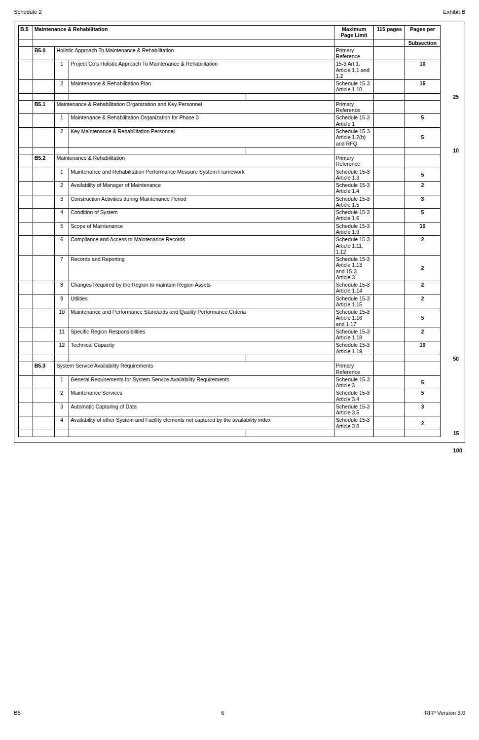Schedule 2
Exhibit B
| B.5 | Maintenance & Rehabilitation | Maximum Page Limit | 115 pages | Pages per | |
| | | | | Subsection | |
| | B5.0 | Holistic Approach To Maintenance & Rehabilitation | Primary Reference | | | |
| | | 1 | Project Co's Holistic Approach To Maintenance & Rehabilitation | 15-3 Art 1, Article 1.1 and 1.2 | | 10 | |
| | | 2 | Maintenance & Rehabilitation Plan | Schedule 15-3 Article 1.10 | | 15 | |
| | | | | | | | | 25 |
| | B5.1 | Maintenance & Rehabilitation Organization and Key Personnel | Primary Reference | | | |
| | | 1 | Maintenance & Rehabilitation Organization for Phase 3 | Schedule 15-3 Article 1 | | 5 | |
| | | 2 | Key Maintenance & Rehabilitation Personnel | Schedule 15-3 Article 1.2(b) and RFQ | | 5 | |
| | | | | | | | | 10 |
| | B5.2 | Maintenance & Rehabilitation | Primary Reference | | | |
| | | 1 | Maintenance and Rehabilitation Performance Measure System Framework | Schedule 15-3 Article 1.3 | | 5 | |
| | | 2 | Availability of Manager of Maintenance | Schedule 15-3 Article 1.4 | | 2 | |
| | | 3 | Construction Activities during Maintenance Period | Schedule 15-3 Article 1.5 | | 3 | |
| | | 4 | Condition of System | Schedule 15-3 Article 1.6 | | 5 | |
| | | 5 | Scope of Maintenance | Schedule 15-3 Article 1.9 | | 10 | |
| | | 6 | Compliance and Access to Maintenance Records | Schedule 15-3 Article 1.11, 1.12 | | 2 | |
| | | 7 | Records and Reporting | Schedule 15-3 Article 1.13 and 15-3 Article 3 | | 2 | |
| | | 8 | Changes Required by the Region to maintain Region Assets | Schedule 15-3 Article 1.14 | | 2 | |
| | | 9 | Utilities | Schedule 15-3 Article 1.15 | | 2 | |
| | | 10 | Maintenance and Performance Standards and Quality Performance Criteria | Schedule 15-3 Article 1.16 and 1.17 | | 5 | |
| | | 11 | Specific Region Responsibilities | Schedule 15-3 Article 1.18 | | 2 | |
| | | 12 | Technical Capacity | Schedule 15-3 Article 1.19 | | 10 | |
| | | | | | | | | 50 |
| | B5.3 | System Service Availability Requirements | Primary Reference | | | |
| | | 1 | General Requirements for System Service Availability Requirements | Schedule 15-3 Article 3 | | 5 | |
| | | 2 | Maintenance Services | Schedule 15-3 Article 3.4 | | 5 | |
| | | 3 | Automatic Capturing of Data | Schedule 15-3 Article 3.5 | | 3 | |
| | | 4 | Availability of other System and Facility elements not captured by the availability index | Schedule 15-3 Article 3.8 | | 2 | |
| | | | | | | | | 15 |
100
B5
6
RFP Version 3.0